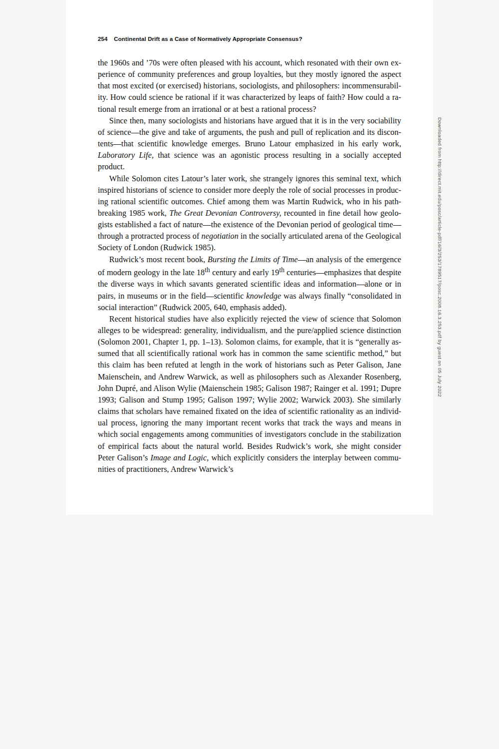Downloaded from http://direct.mit.edu/posc/article-pdf/16/3/253/1789517/posc.2008.16.3.253.pdf by guest on 05 July 2022
254 Continental Drift as a Case of Normatively Appropriate Consensus?
the 1960s and ’70s were often pleased with his account, which resonated with their own experience of community preferences and group loyalties, but they mostly ignored the aspect that most excited (or exercised) historians, sociologists, and philosophers: incommensurability. How could science be rational if it was characterized by leaps of faith? How could a rational result emerge from an irrational or at best a rational process?
Since then, many sociologists and historians have argued that it is in the very sociability of science—the give and take of arguments, the push and pull of replication and its discontents—that scientific knowledge emerges. Bruno Latour emphasized in his early work, Laboratory Life, that science was an agonistic process resulting in a socially accepted product.
While Solomon cites Latour’s later work, she strangely ignores this seminal text, which inspired historians of science to consider more deeply the role of social processes in producing rational scientific outcomes. Chief among them was Martin Rudwick, who in his path-breaking 1985 work, The Great Devonian Controversy, recounted in fine detail how geologists established a fact of nature—the existence of the Devonian period of geological time—through a protracted process of negotiation in the socially articulated arena of the Geological Society of London (Rudwick 1985).
Rudwick’s most recent book, Bursting the Limits of Time—an analysis of the emergence of modern geology in the late 18th century and early 19th centuries—emphasizes that despite the diverse ways in which savants generated scientific ideas and information—alone or in pairs, in museums or in the field—scientific knowledge was always finally “consolidated in social interaction” (Rudwick 2005, 640, emphasis added).
Recent historical studies have also explicitly rejected the view of science that Solomon alleges to be widespread: generality, individualism, and the pure/applied science distinction (Solomon 2001, Chapter 1, pp. 1–13). Solomon claims, for example, that it is “generally assumed that all scientifically rational work has in common the same scientific method,” but this claim has been refuted at length in the work of historians such as Peter Galison, Jane Maienschein, and Andrew Warwick, as well as philosophers such as Alexander Rosenberg, John Dupré, and Alison Wylie (Maienschein 1985; Galison 1987; Rainger et al. 1991; Dupre 1993; Galison and Stump 1995; Galison 1997; Wylie 2002; Warwick 2003). She similarly claims that scholars have remained fixated on the idea of scientific rationality as an individual process, ignoring the many important recent works that track the ways and means in which social engagements among communities of investigators conclude in the stabilization of empirical facts about the natural world. Besides Rudwick’s work, she might consider Peter Galison’s Image and Logic, which explicitly considers the interplay between communities of practitioners, Andrew Warwick’s